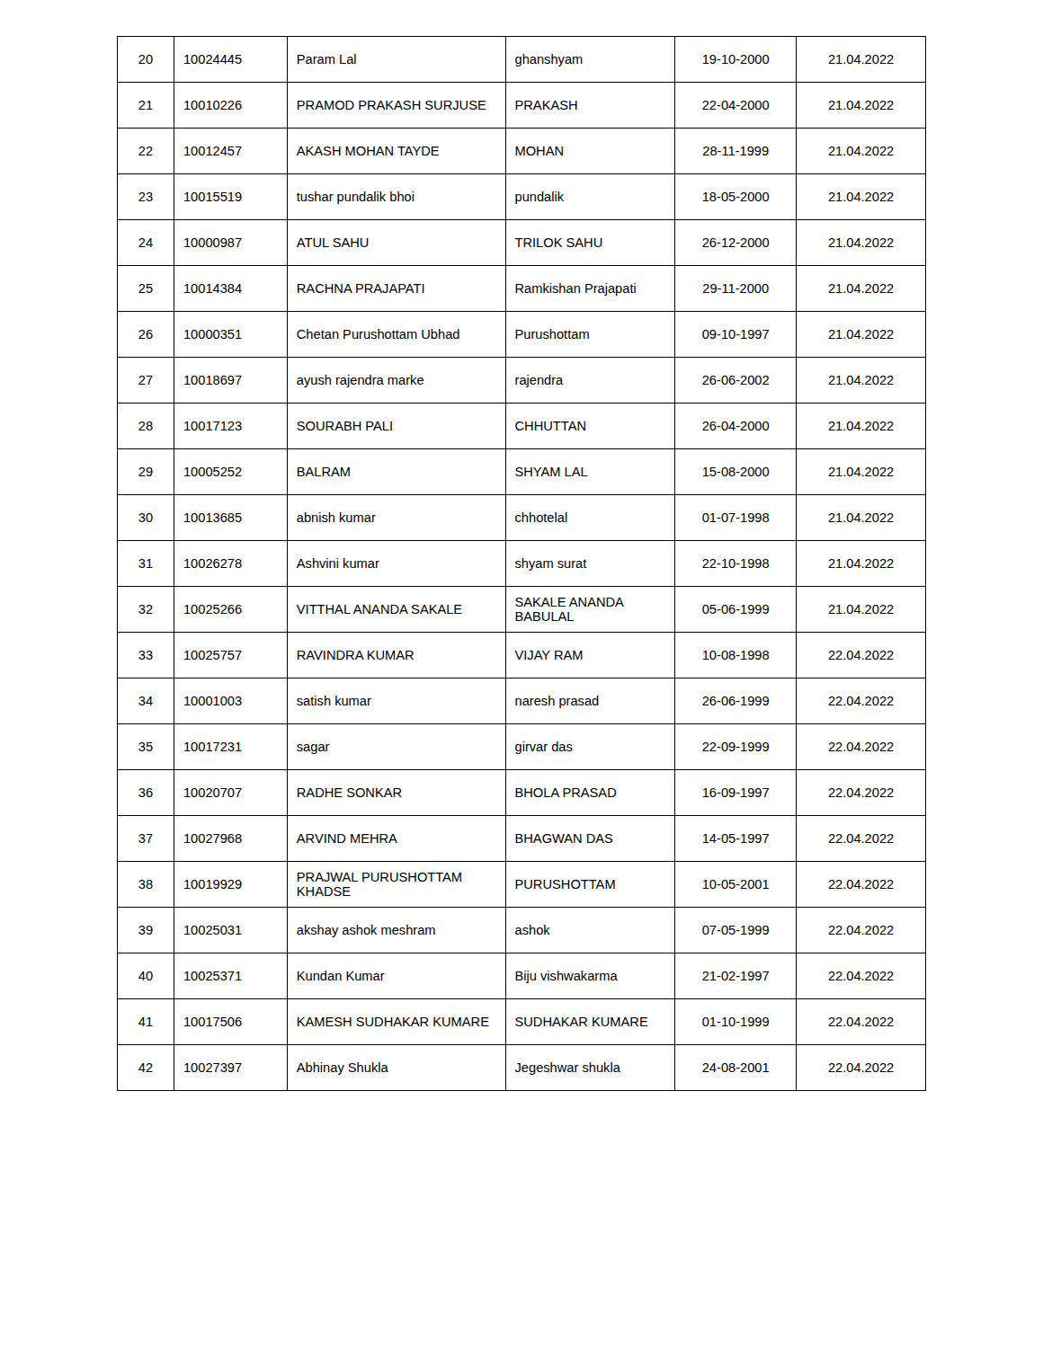| 20 | 10024445 | Param Lal | ghanshyam | 19-10-2000 | 21.04.2022 |
| 21 | 10010226 | PRAMOD PRAKASH SURJUSE | PRAKASH | 22-04-2000 | 21.04.2022 |
| 22 | 10012457 | AKASH MOHAN TAYDE | MOHAN | 28-11-1999 | 21.04.2022 |
| 23 | 10015519 | tushar pundalik bhoi | pundalik | 18-05-2000 | 21.04.2022 |
| 24 | 10000987 | ATUL SAHU | TRILOK SAHU | 26-12-2000 | 21.04.2022 |
| 25 | 10014384 | RACHNA PRAJAPATI | Ramkishan Prajapati | 29-11-2000 | 21.04.2022 |
| 26 | 10000351 | Chetan Purushottam Ubhad | Purushottam | 09-10-1997 | 21.04.2022 |
| 27 | 10018697 | ayush rajendra marke | rajendra | 26-06-2002 | 21.04.2022 |
| 28 | 10017123 | SOURABH PALI | CHHUTTAN | 26-04-2000 | 21.04.2022 |
| 29 | 10005252 | BALRAM | SHYAM LAL | 15-08-2000 | 21.04.2022 |
| 30 | 10013685 | abnish kumar | chhotelal | 01-07-1998 | 21.04.2022 |
| 31 | 10026278 | Ashvini kumar | shyam surat | 22-10-1998 | 21.04.2022 |
| 32 | 10025266 | VITTHAL ANANDA SAKALE | SAKALE ANANDA BABULAL | 05-06-1999 | 21.04.2022 |
| 33 | 10025757 | RAVINDRA KUMAR | VIJAY RAM | 10-08-1998 | 22.04.2022 |
| 34 | 10001003 | satish kumar | naresh prasad | 26-06-1999 | 22.04.2022 |
| 35 | 10017231 | sagar | girvar das | 22-09-1999 | 22.04.2022 |
| 36 | 10020707 | RADHE SONKAR | BHOLA PRASAD | 16-09-1997 | 22.04.2022 |
| 37 | 10027968 | ARVIND MEHRA | BHAGWAN DAS | 14-05-1997 | 22.04.2022 |
| 38 | 10019929 | PRAJWAL PURUSHOTTAM KHADSE | PURUSHOTTAM | 10-05-2001 | 22.04.2022 |
| 39 | 10025031 | akshay ashok meshram | ashok | 07-05-1999 | 22.04.2022 |
| 40 | 10025371 | Kundan Kumar | Biju vishwakarma | 21-02-1997 | 22.04.2022 |
| 41 | 10017506 | KAMESH SUDHAKAR KUMARE | SUDHAKAR KUMARE | 01-10-1999 | 22.04.2022 |
| 42 | 10027397 | Abhinay Shukla | Jegeshwar shukla | 24-08-2001 | 22.04.2022 |